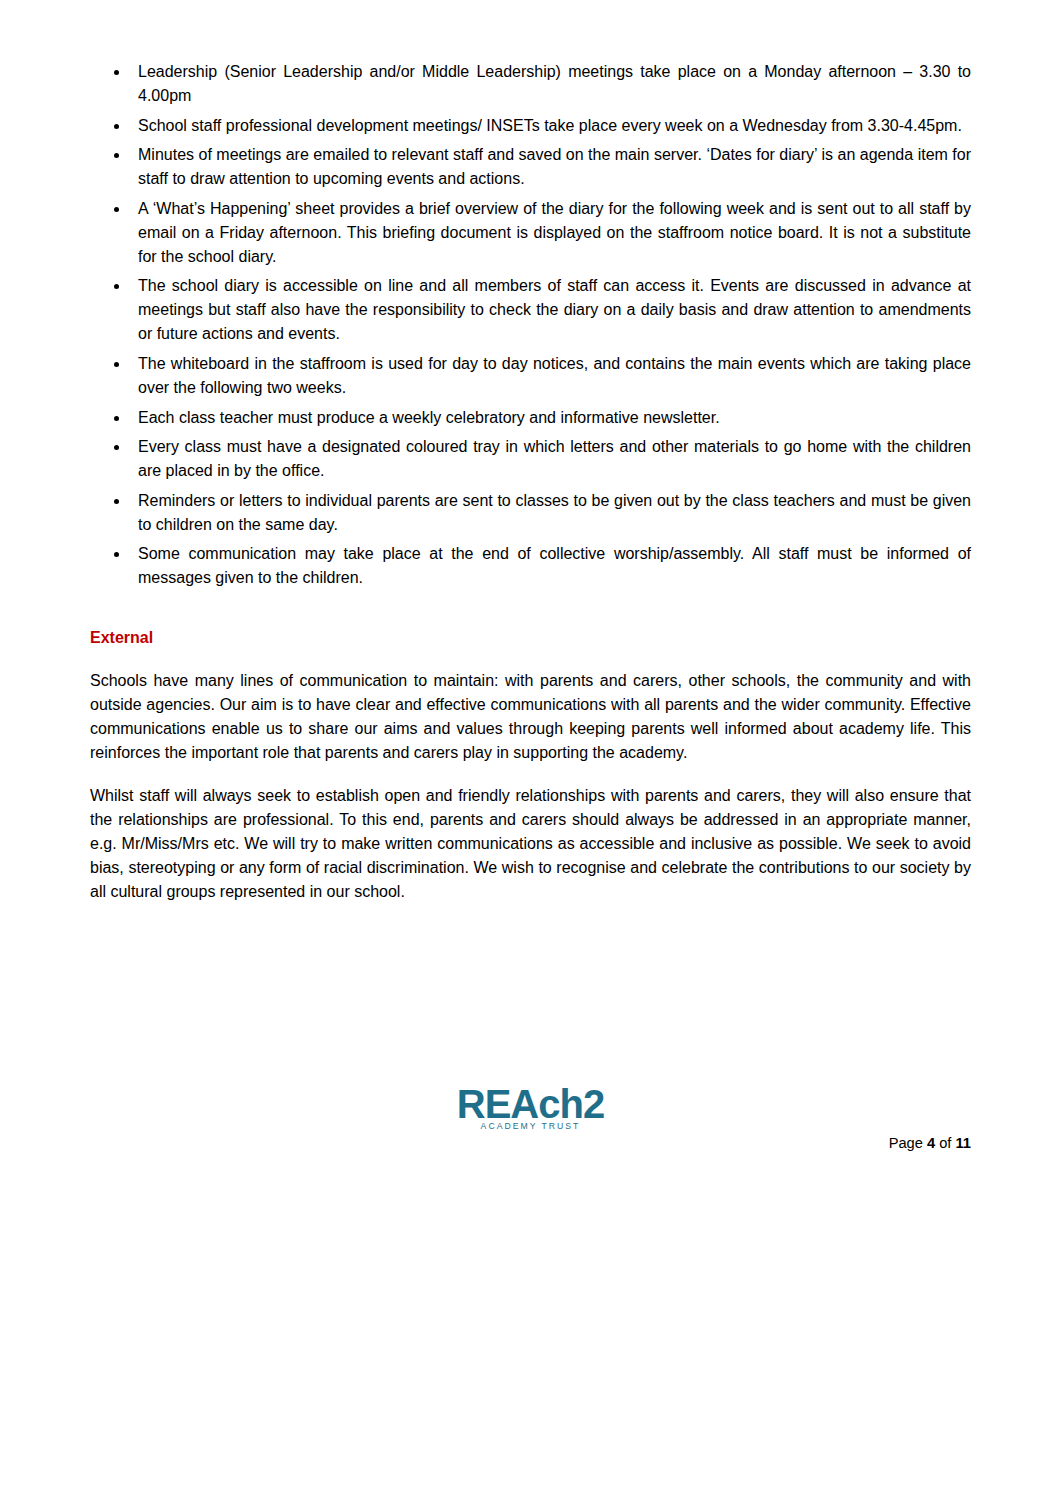Leadership (Senior Leadership and/or Middle Leadership) meetings take place on a Monday afternoon – 3.30 to 4.00pm
School staff professional development meetings/ INSETs take place every week on a Wednesday from 3.30-4.45pm.
Minutes of meetings are emailed to relevant staff and saved on the main server. ‘Dates for diary’ is an agenda item for staff to draw attention to upcoming events and actions.
A ‘What’s Happening’ sheet provides a brief overview of the diary for the following week and is sent out to all staff by email on a Friday afternoon. This briefing document is displayed on the staffroom notice board. It is not a substitute for the school diary.
The school diary is accessible on line and all members of staff can access it. Events are discussed in advance at meetings but staff also have the responsibility to check the diary on a daily basis and draw attention to amendments or future actions and events.
The whiteboard in the staffroom is used for day to day notices, and contains the main events which are taking place over the following two weeks.
Each class teacher must produce a weekly celebratory and informative newsletter.
Every class must have a designated coloured tray in which letters and other materials to go home with the children are placed in by the office.
Reminders or letters to individual parents are sent to classes to be given out by the class teachers and must be given to children on the same day.
Some communication may take place at the end of collective worship/assembly. All staff must be informed of messages given to the children.
External
Schools have many lines of communication to maintain: with parents and carers, other schools, the community and with outside agencies. Our aim is to have clear and effective communications with all parents and the wider community. Effective communications enable us to share our aims and values through keeping parents well informed about academy life. This reinforces the important role that parents and carers play in supporting the academy.
Whilst staff will always seek to establish open and friendly relationships with parents and carers, they will also ensure that the relationships are professional. To this end, parents and carers should always be addressed in an appropriate manner, e.g. Mr/Miss/Mrs etc. We will try to make written communications as accessible and inclusive as possible. We seek to avoid bias, stereotyping or any form of racial discrimination. We wish to recognise and celebrate the contributions to our society by all cultural groups represented in our school.
REAch2
ACADEMY TRUST
Page 4 of 11